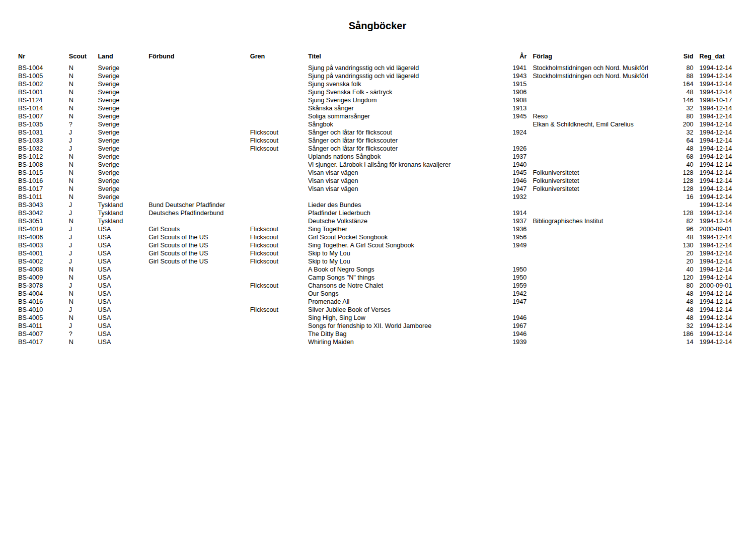Sångböcker
| Nr | Scout | Land | Förbund | Gren | Titel | År | Förlag | Sid | Reg_dat |
| --- | --- | --- | --- | --- | --- | --- | --- | --- | --- |
| BS-1004 | N | Sverige | | | Sjung på vandringsstig och vid lägereld | 1941 | Stockholmstidningen och Nord. Musikförl | 80 | 1994-12-14 |
| BS-1005 | N | Sverige | | | Sjung på vandringsstig och vid lägereld | 1943 | Stockholmstidningen och Nord. Musikförl | 88 | 1994-12-14 |
| BS-1002 | N | Sverige | | | Sjung svenska folk | 1915 | | 164 | 1994-12-14 |
| BS-1001 | N | Sverige | | | Sjung Svenska Folk - särtryck | 1906 | | 48 | 1994-12-14 |
| BS-1124 | N | Sverige | | | Sjung Sveriges Ungdom | 1908 | | 146 | 1998-10-17 |
| BS-1014 | N | Sverige | | | Skånska sånger | 1913 | | 32 | 1994-12-14 |
| BS-1007 | N | Sverige | | | Soliga sommarsånger | 1945 | Reso | 80 | 1994-12-14 |
| BS-1035 | ? | Sverige | | | Sångbok | | Elkan & Schildknecht, Emil Carelius | 200 | 1994-12-14 |
| BS-1031 | J | Sverige | | Flickscout | Sånger och låtar för flickscout | 1924 | | 32 | 1994-12-14 |
| BS-1033 | J | Sverige | | Flickscout | Sånger och låtar för flickscouter | | | 64 | 1994-12-14 |
| BS-1032 | J | Sverige | | Flickscout | Sånger och låtar för flickscouter | 1926 | | 48 | 1994-12-14 |
| BS-1012 | N | Sverige | | | Uplands nations Sångbok | 1937 | | 68 | 1994-12-14 |
| BS-1008 | N | Sverige | | | Vi sjunger. Lärobok i allsång för kronans kavaljerer | 1940 | | 40 | 1994-12-14 |
| BS-1015 | N | Sverige | | | Visan visar vägen | 1945 | Folkuniversitetet | 128 | 1994-12-14 |
| BS-1016 | N | Sverige | | | Visan visar vägen | 1946 | Folkuniversitetet | 128 | 1994-12-14 |
| BS-1017 | N | Sverige | | | Visan visar vägen | 1947 | Folkuniversitetet | 128 | 1994-12-14 |
| BS-1011 | N | Sverige | | | | 1932 | | 16 | 1994-12-14 |
| BS-3043 | J | Tyskland | Bund Deutscher Pfadfinder | | Lieder des Bundes | | | | 1994-12-14 |
| BS-3042 | J | Tyskland | Deutsches Pfadfinderbund | | Pfadfinder Liederbuch | 1914 | | 128 | 1994-12-14 |
| BS-3051 | N | Tyskland | | | Deutsche Volkstänze | 1937 | Bibliographisches Institut | 82 | 1994-12-14 |
| BS-4019 | J | USA | Girl Scouts | Flickscout | Sing Together | 1936 | | 96 | 2000-09-01 |
| BS-4006 | J | USA | Girl Scouts of the US | Flickscout | Girl Scout Pocket Songbook | 1956 | | 48 | 1994-12-14 |
| BS-4003 | J | USA | Girl Scouts of the US | Flickscout | Sing Together. A Girl Scout Songbook | 1949 | | 130 | 1994-12-14 |
| BS-4001 | J | USA | Girl Scouts of the US | Flickscout | Skip to My Lou | | | 20 | 1994-12-14 |
| BS-4002 | J | USA | Girl Scouts of the US | Flickscout | Skip to My Lou | | | 20 | 1994-12-14 |
| BS-4008 | N | USA | | | A Book of Negro Songs | 1950 | | 40 | 1994-12-14 |
| BS-4009 | N | USA | | | Camp Songs "N" things | 1950 | | 120 | 1994-12-14 |
| BS-3078 | J | USA | | Flickscout | Chansons de Notre Chalet | 1959 | | 80 | 2000-09-01 |
| BS-4004 | N | USA | | | Our Songs | 1942 | | 48 | 1994-12-14 |
| BS-4016 | N | USA | | | Promenade All | 1947 | | 48 | 1994-12-14 |
| BS-4010 | J | USA | | Flickscout | Silver Jubilee Book of Verses | | | 48 | 1994-12-14 |
| BS-4005 | N | USA | | | Sing High, Sing Low | 1946 | | 48 | 1994-12-14 |
| BS-4011 | J | USA | | | Songs for friendship to XII. World Jamboree | 1967 | | 32 | 1994-12-14 |
| BS-4007 | ? | USA | | | The Ditty Bag | 1946 | | 186 | 1994-12-14 |
| BS-4017 | N | USA | | | Whirling Maiden | 1939 | | 14 | 1994-12-14 |